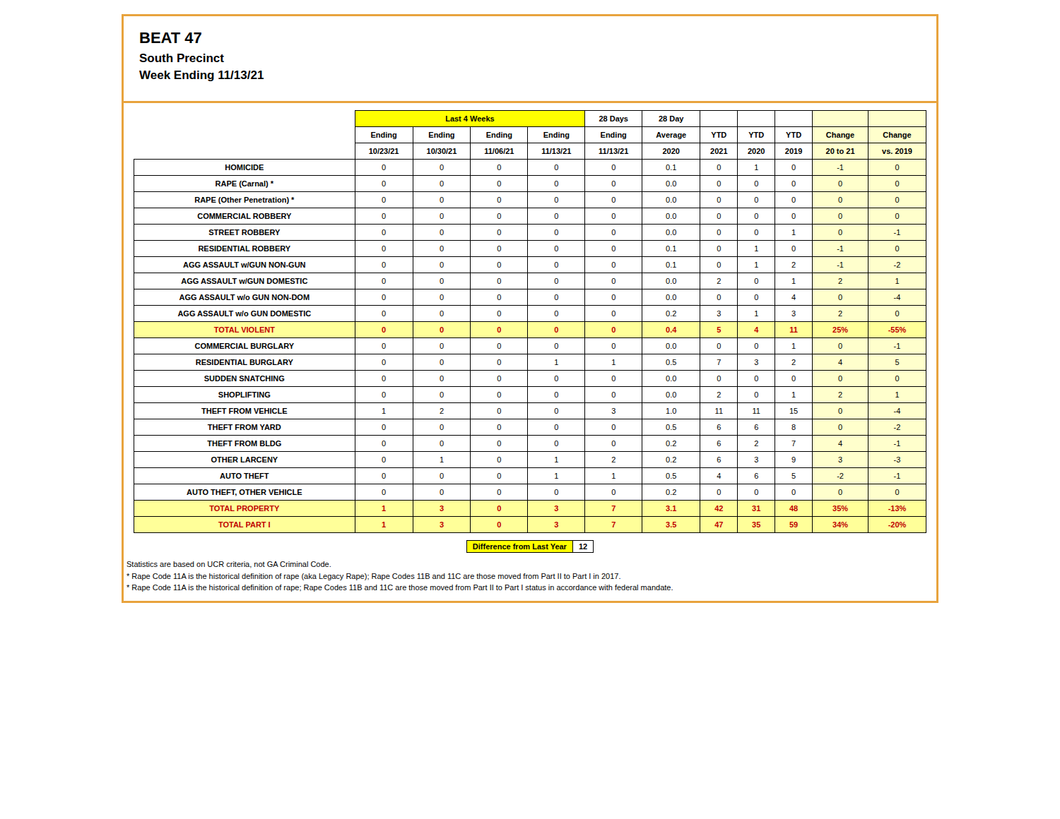BEAT 47
South Precinct
Week Ending 11/13/21
| | Last 4 Weeks | 28 Days | 28 Day | | | | | |
| --- | --- | --- | --- | --- | --- | --- | --- | --- |
| | Ending | Ending | Ending | Ending | Ending | Average | YTD | YTD | YTD | Change | Change |
| | 10/23/21 | 10/30/21 | 11/06/21 | 11/13/21 | 11/13/21 | 2020 | 2021 | 2020 | 2019 | 20 to 21 | vs. 2019 |
| HOMICIDE | 0 | 0 | 0 | 0 | 0 | 0.1 | 0 | 1 | 0 | -1 | 0 |
| RAPE (Carnal) * | 0 | 0 | 0 | 0 | 0 | 0.0 | 0 | 0 | 0 | 0 | 0 |
| RAPE (Other Penetration) * | 0 | 0 | 0 | 0 | 0 | 0.0 | 0 | 0 | 0 | 0 | 0 |
| COMMERCIAL ROBBERY | 0 | 0 | 0 | 0 | 0 | 0.0 | 0 | 0 | 0 | 0 | 0 |
| STREET ROBBERY | 0 | 0 | 0 | 0 | 0 | 0.0 | 0 | 0 | 1 | 0 | -1 |
| RESIDENTIAL ROBBERY | 0 | 0 | 0 | 0 | 0 | 0.1 | 0 | 1 | 0 | -1 | 0 |
| AGG ASSAULT w/GUN NON-GUN | 0 | 0 | 0 | 0 | 0 | 0.1 | 0 | 1 | 2 | -1 | -2 |
| AGG ASSAULT w/GUN DOMESTIC | 0 | 0 | 0 | 0 | 0 | 0.0 | 2 | 0 | 1 | 2 | 1 |
| AGG ASSAULT w/o GUN NON-DOM | 0 | 0 | 0 | 0 | 0 | 0.0 | 0 | 0 | 4 | 0 | -4 |
| AGG ASSAULT w/o GUN DOMESTIC | 0 | 0 | 0 | 0 | 0 | 0.2 | 3 | 1 | 3 | 2 | 0 |
| TOTAL VIOLENT | 0 | 0 | 0 | 0 | 0 | 0.4 | 5 | 4 | 11 | 25% | -55% |
| COMMERCIAL BURGLARY | 0 | 0 | 0 | 0 | 0 | 0.0 | 0 | 0 | 1 | 0 | -1 |
| RESIDENTIAL BURGLARY | 0 | 0 | 0 | 1 | 1 | 0.5 | 7 | 3 | 2 | 4 | 5 |
| SUDDEN SNATCHING | 0 | 0 | 0 | 0 | 0 | 0.0 | 0 | 0 | 0 | 0 | 0 |
| SHOPLIFTING | 0 | 0 | 0 | 0 | 0 | 0.0 | 2 | 0 | 1 | 2 | 1 |
| THEFT FROM VEHICLE | 1 | 2 | 0 | 0 | 3 | 1.0 | 11 | 11 | 15 | 0 | -4 |
| THEFT FROM YARD | 0 | 0 | 0 | 0 | 0 | 0.5 | 6 | 6 | 8 | 0 | -2 |
| THEFT FROM BLDG | 0 | 0 | 0 | 0 | 0 | 0.2 | 6 | 2 | 7 | 4 | -1 |
| OTHER LARCENY | 0 | 1 | 0 | 1 | 2 | 0.2 | 6 | 3 | 9 | 3 | -3 |
| AUTO THEFT | 0 | 0 | 0 | 1 | 1 | 0.5 | 4 | 6 | 5 | -2 | -1 |
| AUTO THEFT, OTHER VEHICLE | 0 | 0 | 0 | 0 | 0 | 0.2 | 0 | 0 | 0 | 0 | 0 |
| TOTAL PROPERTY | 1 | 3 | 0 | 3 | 7 | 3.1 | 42 | 31 | 48 | 35% | -13% |
| TOTAL PART I | 1 | 3 | 0 | 3 | 7 | 3.5 | 47 | 35 | 59 | 34% | -20% |
| Difference from Last Year | 12 |
Statistics are based on UCR criteria, not GA Criminal Code.
* Rape Code 11A is the historical definition of rape (aka Legacy Rape); Rape Codes 11B and 11C are those moved from Part II to Part I in 2017.
* Rape Code 11A is the historical definition of rape; Rape Codes 11B and 11C are those moved from Part II to Part I status in accordance with federal mandate.